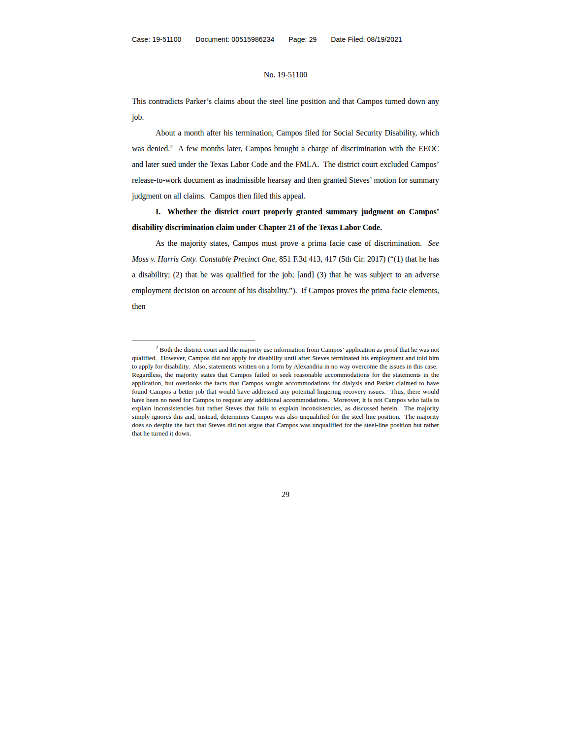Case: 19-51100 Document: 00515986234 Page: 29 Date Filed: 08/19/2021
No. 19-51100
This contradicts Parker’s claims about the steel line position and that Campos turned down any job.
About a month after his termination, Campos filed for Social Security Disability, which was denied.2 A few months later, Campos brought a charge of discrimination with the EEOC and later sued under the Texas Labor Code and the FMLA. The district court excluded Campos’ release-to-work document as inadmissible hearsay and then granted Steves’ motion for summary judgment on all claims. Campos then filed this appeal.
I. Whether the district court properly granted summary judgment on Campos’ disability discrimination claim under Chapter 21 of the Texas Labor Code.
As the majority states, Campos must prove a prima facie case of discrimination. See Moss v. Harris Cnty. Constable Precinct One, 851 F.3d 413, 417 (5th Cir. 2017) (“(1) that he has a disability; (2) that he was qualified for the job; [and] (3) that he was subject to an adverse employment decision on account of his disability.”). If Campos proves the prima facie elements, then
2 Both the district court and the majority use information from Campos’ application as proof that he was not qualified. However, Campos did not apply for disability until after Steves terminated his employment and told him to apply for disability. Also, statements written on a form by Alexandria in no way overcome the issues in this case. Regardless, the majority states that Campos failed to seek reasonable accommodations for the statements in the application, but overlooks the facts that Campos sought accommodations for dialysis and Parker claimed to have found Campos a better job that would have addressed any potential lingering recovery issues. Thus, there would have been no need for Campos to request any additional accommodations. Moreover, it is not Campos who fails to explain inconsistencies but rather Steves that fails to explain inconsistencies, as discussed herein. The majority simply ignores this and, instead, determines Campos was also unqualified for the steel-line position. The majority does so despite the fact that Steves did not argue that Campos was unqualified for the steel-line position but rather that he turned it down.
29